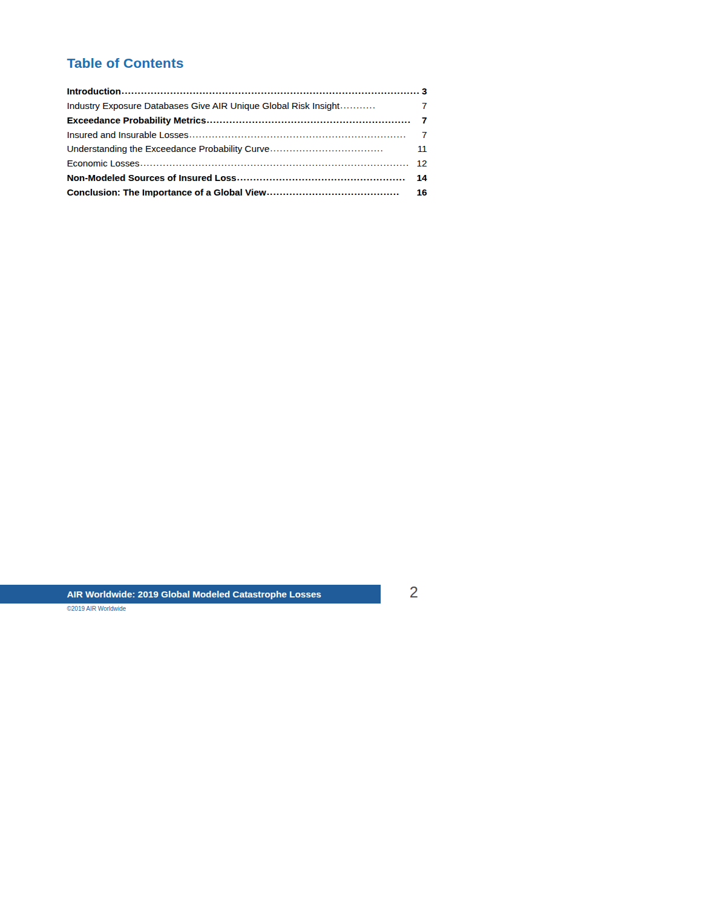Table of Contents
Introduction .................................................................................................. 3
Industry Exposure Databases Give AIR Unique Global Risk Insight ........... 7
Exceedance Probability Metrics ............................................................... 7
Insured and Insurable Losses ................................................................... 7
Understanding the Exceedance Probability Curve ................................... 11
Economic Losses ................................................................................... 12
Non-Modeled Sources of Insured Loss .................................................... 14
Conclusion: The Importance of a Global View ......................................... 16
AIR Worldwide: 2019 Global Modeled Catastrophe Losses
©2019 AIR Worldwide
2